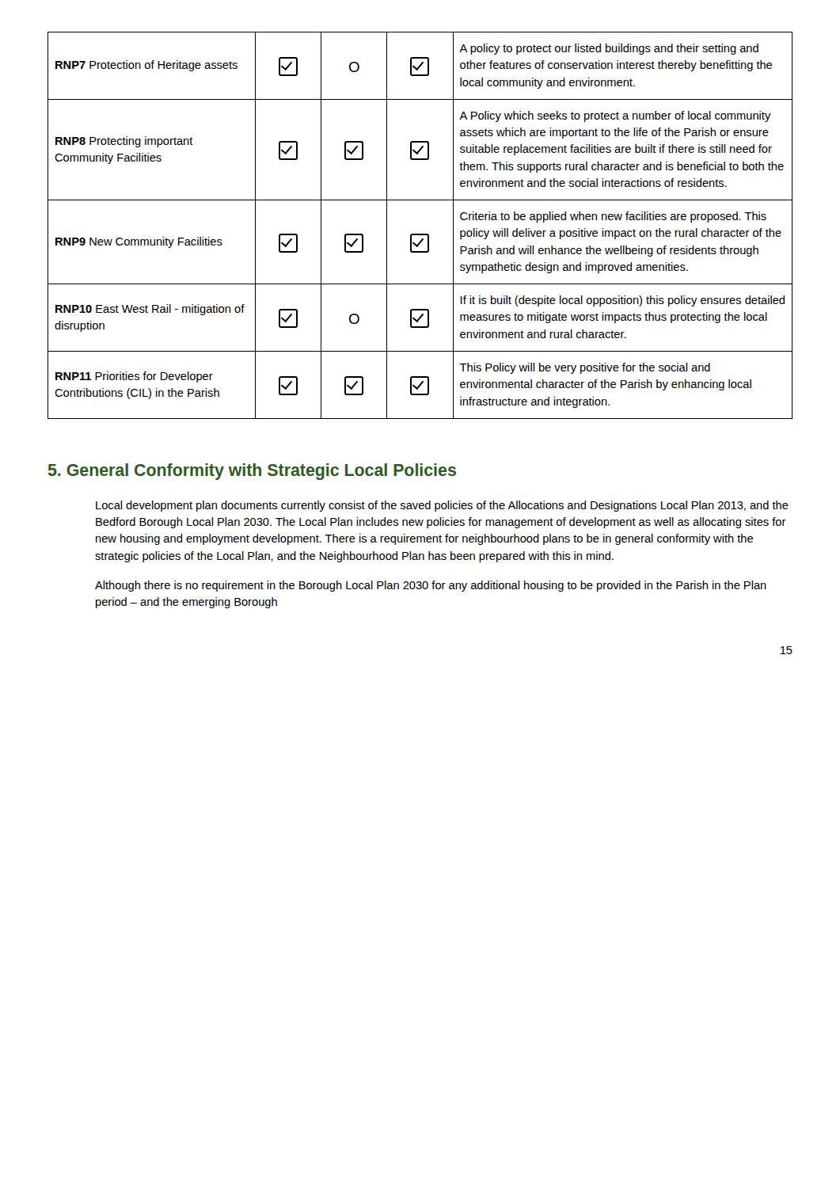| RNP7 Protection of Heritage assets | | O | | A policy to protect our listed buildings and their setting and other features of conservation interest thereby benefitting the local community and environment. |
| RNP8 Protecting important Community Facilities | | | | A Policy which seeks to protect a number of local community assets which are important to the life of the Parish or ensure suitable replacement facilities are built if there is still need for them. This supports rural character and is beneficial to both the environment and the social interactions of residents. |
| RNP9 New Community Facilities | | | | Criteria to be applied when new facilities are proposed. This policy will deliver a positive impact on the rural character of the Parish and will enhance the wellbeing of residents through sympathetic design and improved amenities. |
| RNP10 East West Rail - mitigation of disruption | | O | | If it is built (despite local opposition) this policy ensures detailed measures to mitigate worst impacts thus protecting the local environment and rural character. |
| RNP11 Priorities for Developer Contributions (CIL) in the Parish | | | | This Policy will be very positive for the social and environmental character of the Parish by enhancing local infrastructure and integration. |
5. General Conformity with Strategic Local Policies
Local development plan documents currently consist of the saved policies of the Allocations and Designations Local Plan 2013, and the Bedford Borough Local Plan 2030. The Local Plan includes new policies for management of development as well as allocating sites for new housing and employment development. There is a requirement for neighbourhood plans to be in general conformity with the strategic policies of the Local Plan, and the Neighbourhood Plan has been prepared with this in mind.
Although there is no requirement in the Borough Local Plan 2030 for any additional housing to be provided in the Parish in the Plan period – and the emerging Borough
15